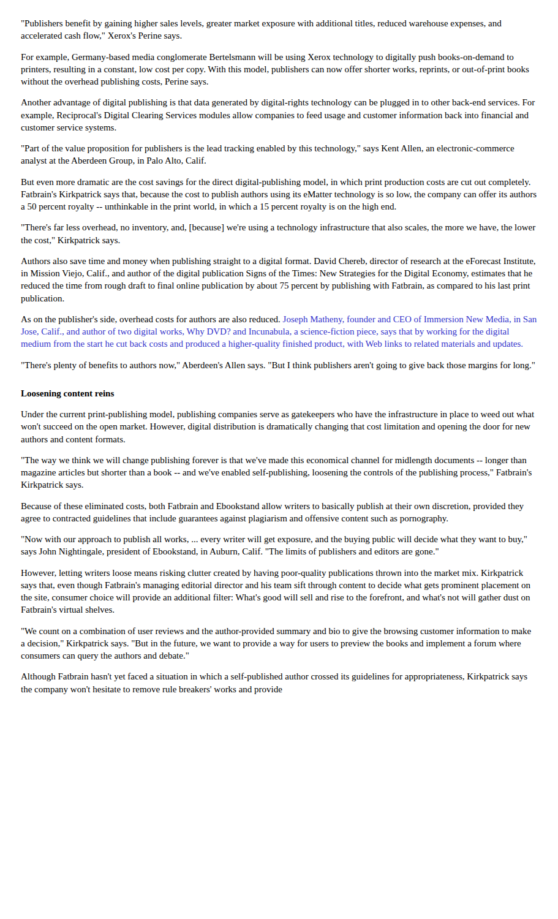"Publishers benefit by gaining higher sales levels, greater market exposure with additional titles, reduced warehouse expenses, and accelerated cash flow," Xerox's Perine says.
For example, Germany-based media conglomerate Bertelsmann will be using Xerox technology to digitally push books-on-demand to printers, resulting in a constant, low cost per copy. With this model, publishers can now offer shorter works, reprints, or out-of-print books without the overhead publishing costs, Perine says.
Another advantage of digital publishing is that data generated by digital-rights technology can be plugged in to other back-end services. For example, Reciprocal's Digital Clearing Services modules allow companies to feed usage and customer information back into financial and customer service systems.
"Part of the value proposition for publishers is the lead tracking enabled by this technology," says Kent Allen, an electronic-commerce analyst at the Aberdeen Group, in Palo Alto, Calif.
But even more dramatic are the cost savings for the direct digital-publishing model, in which print production costs are cut out completely. Fatbrain's Kirkpatrick says that, because the cost to publish authors using its eMatter technology is so low, the company can offer its authors a 50 percent royalty -- unthinkable in the print world, in which a 15 percent royalty is on the high end.
"There's far less overhead, no inventory, and, [because] we're using a technology infrastructure that also scales, the more we have, the lower the cost," Kirkpatrick says.
Authors also save time and money when publishing straight to a digital format. David Chereb, director of research at the eForecast Institute, in Mission Viejo, Calif., and author of the digital publication Signs of the Times: New Strategies for the Digital Economy, estimates that he reduced the time from rough draft to final online publication by about 75 percent by publishing with Fatbrain, as compared to his last print publication.
As on the publisher's side, overhead costs for authors are also reduced. Joseph Matheny, founder and CEO of Immersion New Media, in San Jose, Calif., and author of two digital works, Why DVD? and Incunabula, a science-fiction piece, says that by working for the digital medium from the start he cut back costs and produced a higher-quality finished product, with Web links to related materials and updates.
"There's plenty of benefits to authors now," Aberdeen's Allen says. "But I think publishers aren't going to give back those margins for long."
Loosening content reins
Under the current print-publishing model, publishing companies serve as gatekeepers who have the infrastructure in place to weed out what won't succeed on the open market. However, digital distribution is dramatically changing that cost limitation and opening the door for new authors and content formats.
"The way we think we will change publishing forever is that we've made this economical channel for midlength documents -- longer than magazine articles but shorter than a book -- and we've enabled self-publishing, loosening the controls of the publishing process," Fatbrain's Kirkpatrick says.
Because of these eliminated costs, both Fatbrain and Ebookstand allow writers to basically publish at their own discretion, provided they agree to contracted guidelines that include guarantees against plagiarism and offensive content such as pornography.
"Now with our approach to publish all works, ... every writer will get exposure, and the buying public will decide what they want to buy," says John Nightingale, president of Ebookstand, in Auburn, Calif. "The limits of publishers and editors are gone."
However, letting writers loose means risking clutter created by having poor-quality publications thrown into the market mix. Kirkpatrick says that, even though Fatbrain's managing editorial director and his team sift through content to decide what gets prominent placement on the site, consumer choice will provide an additional filter: What's good will sell and rise to the forefront, and what's not will gather dust on Fatbrain's virtual shelves.
"We count on a combination of user reviews and the author-provided summary and bio to give the browsing customer information to make a decision," Kirkpatrick says. "But in the future, we want to provide a way for users to preview the books and implement a forum where consumers can query the authors and debate."
Although Fatbrain hasn't yet faced a situation in which a self-published author crossed its guidelines for appropriateness, Kirkpatrick says the company won't hesitate to remove rule breakers' works and provide